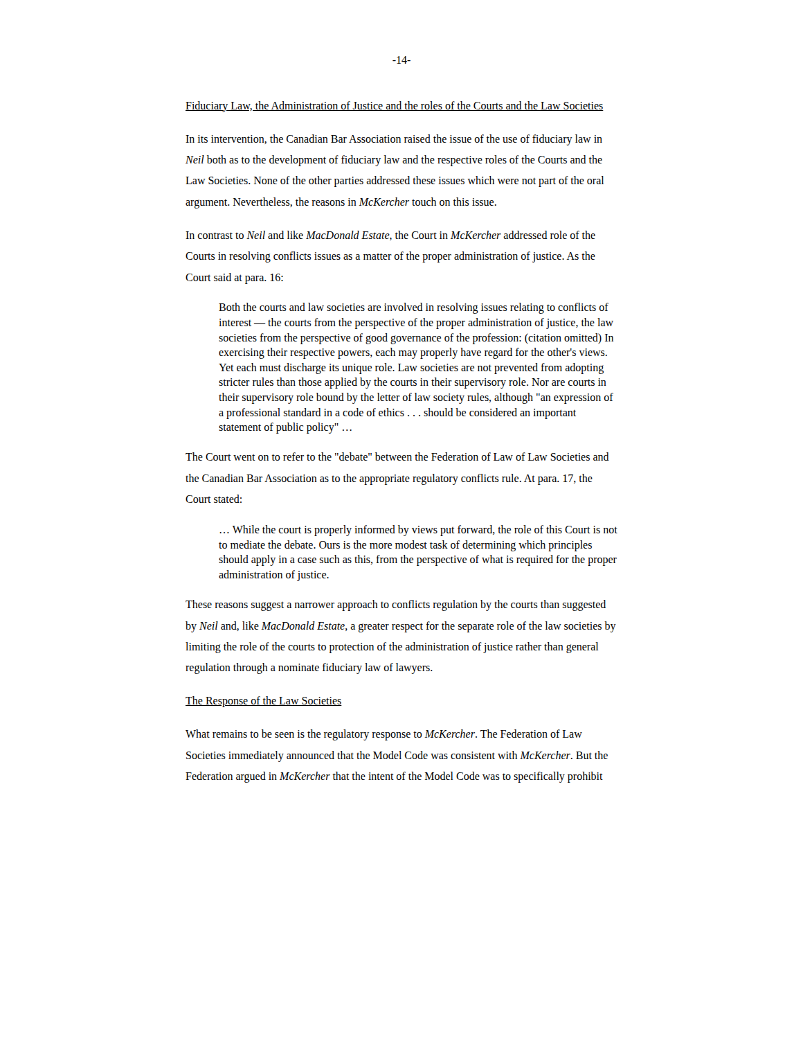-14-
Fiduciary Law, the Administration of Justice and the roles of the Courts and the Law Societies
In its intervention, the Canadian Bar Association raised the issue of the use of fiduciary law in Neil both as to the development of fiduciary law and the respective roles of the Courts and the Law Societies. None of the other parties addressed these issues which were not part of the oral argument. Nevertheless, the reasons in McKercher touch on this issue.
In contrast to Neil and like MacDonald Estate, the Court in McKercher addressed role of the Courts in resolving conflicts issues as a matter of the proper administration of justice. As the Court said at para. 16:
Both the courts and law societies are involved in resolving issues relating to conflicts of interest — the courts from the perspective of the proper administration of justice, the law societies from the perspective of good governance of the profession: (citation omitted) In exercising their respective powers, each may properly have regard for the other's views. Yet each must discharge its unique role. Law societies are not prevented from adopting stricter rules than those applied by the courts in their supervisory role. Nor are courts in their supervisory role bound by the letter of law society rules, although "an expression of a professional standard in a code of ethics . . . should be considered an important statement of public policy" …
The Court went on to refer to the "debate" between the Federation of Law of Law Societies and the Canadian Bar Association as to the appropriate regulatory conflicts rule. At para. 17, the Court stated:
… While the court is properly informed by views put forward, the role of this Court is not to mediate the debate. Ours is the more modest task of determining which principles should apply in a case such as this, from the perspective of what is required for the proper administration of justice.
These reasons suggest a narrower approach to conflicts regulation by the courts than suggested by Neil and, like MacDonald Estate, a greater respect for the separate role of the law societies by limiting the role of the courts to protection of the administration of justice rather than general regulation through a nominate fiduciary law of lawyers.
The Response of the Law Societies
What remains to be seen is the regulatory response to McKercher. The Federation of Law Societies immediately announced that the Model Code was consistent with McKercher. But the Federation argued in McKercher that the intent of the Model Code was to specifically prohibit